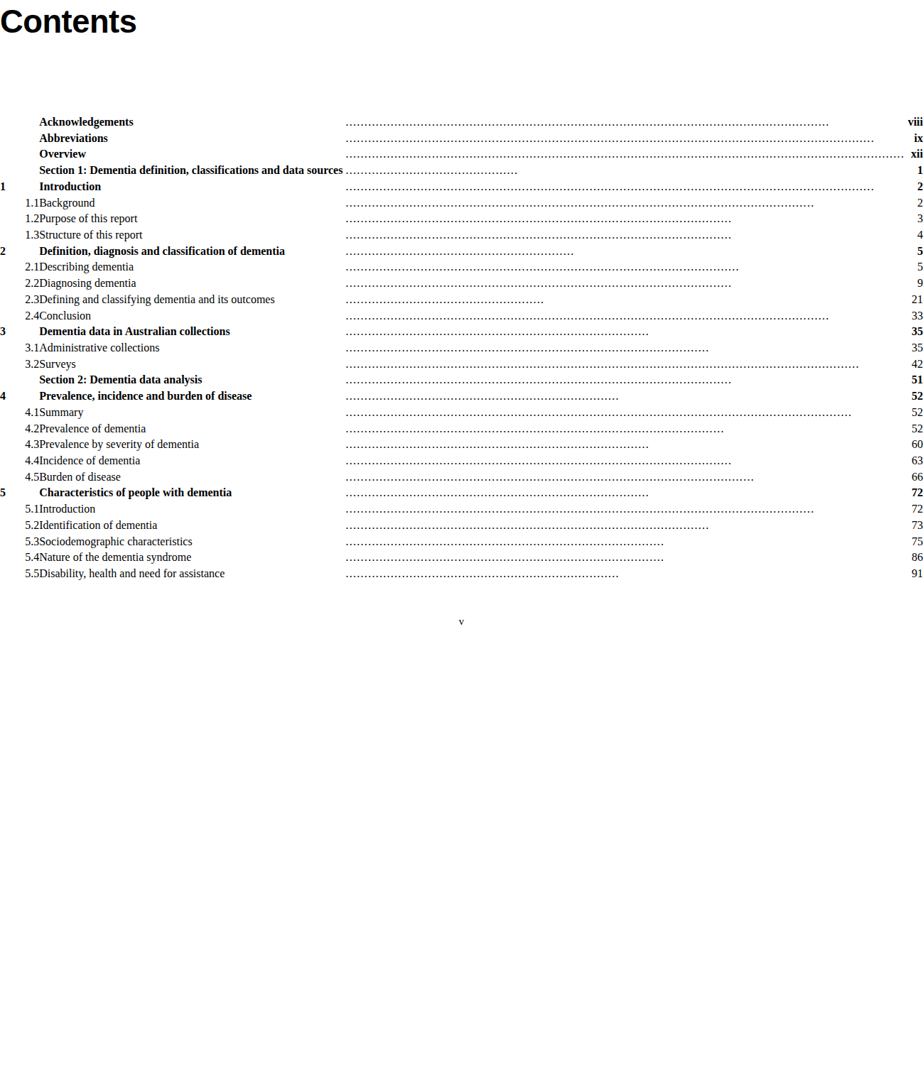Contents
| | Acknowledgements | ................................................................................................................................. | viii |
| | Abbreviations | ............................................................................................................................................. | ix |
| | Overview | ..................................................................................................................................................... | xii |
| | Section 1: Dementia definition, classifications and data sources | .............................................. | 1 |
| 1 | Introduction | ............................................................................................................................................. | 2 |
| 1.1 | Background | ............................................................................................................................. | 2 |
| 1.2 | Purpose of this report | ....................................................................................................... | 3 |
| 1.3 | Structure of this report | ....................................................................................................... | 4 |
| 2 | Definition, diagnosis and classification of dementia | ............................................................. | 5 |
| 2.1 | Describing dementia | ......................................................................................................... | 5 |
| 2.2 | Diagnosing dementia | ....................................................................................................... | 9 |
| 2.3 | Defining and classifying dementia and its outcomes | ..................................................... | 21 |
| 2.4 | Conclusion | ................................................................................................................................. | 33 |
| 3 | Dementia data in Australian collections | ................................................................................. | 35 |
| 3.1 | Administrative collections | ................................................................................................. | 35 |
| 3.2 | Surveys | ......................................................................................................................................... | 42 |
| | Section 2: Dementia data analysis | ....................................................................................................... | 51 |
| 4 | Prevalence, incidence and burden of disease | ......................................................................... | 52 |
| 4.1 | Summary | ....................................................................................................................................... | 52 |
| 4.2 | Prevalence of dementia | ..................................................................................................... | 52 |
| 4.3 | Prevalence by severity of dementia | ................................................................................. | 60 |
| 4.4 | Incidence of dementia | ....................................................................................................... | 63 |
| 4.5 | Burden of disease | ............................................................................................................. | 66 |
| 5 | Characteristics of people with dementia | ................................................................................. | 72 |
| 5.1 | Introduction | ............................................................................................................................. | 72 |
| 5.2 | Identification of dementia | ................................................................................................. | 73 |
| 5.3 | Sociodemographic characteristics | ..................................................................................... | 75 |
| 5.4 | Nature of the dementia syndrome | ..................................................................................... | 86 |
| 5.5 | Disability, health and need for assistance | ......................................................................... | 91 |
v